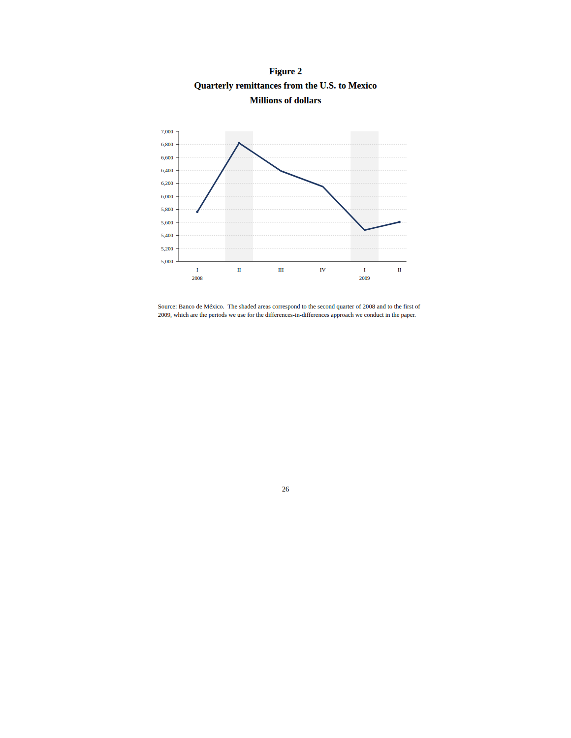Figure 2 Quarterly remittances from the U.S. to Mexico Millions of dollars
Plot geometry (user units): x-axis: 70 .. 560 y-axis: 20 (7,000) .. 300 (5,000) => 40 px per 200 units Category x positions (6 quarters): I-2008 = 110 II-2008 = 200 III-2008 = 290 IV-2008 = 380 I-2009 = 470 II-2009 = 545 Data (millions of dollars): 5,760 ; 6,820 ; 6,390 ; 6,150 ; 5,480 ; 5,605 y = 300 - (value - 5000) * (280/2000) = 300 - (value-5000)*0.14 5760 -> 300 - 106.4 = 193.6 6820 -> 300 - 254.8 = 45.2 6390 -> 300 - 194.6 = 105.4 6150 -> 300 - 161.0 = 139.0 5480 -> 300 - 67.2 = 232.8 5605 -> 300 - 84.7 = 215.3 7,000 6,800 6,600 6,400 6,200 6,000 5,800 5,600 5,400 5,200 5,000 I II III IV I II 2008 2009
Source: Banco de México. The shaded areas correspond to the second quarter of 2008 and to the first of 2009, which are the periods we use for the differences-in-differences approach we conduct in the paper.
26